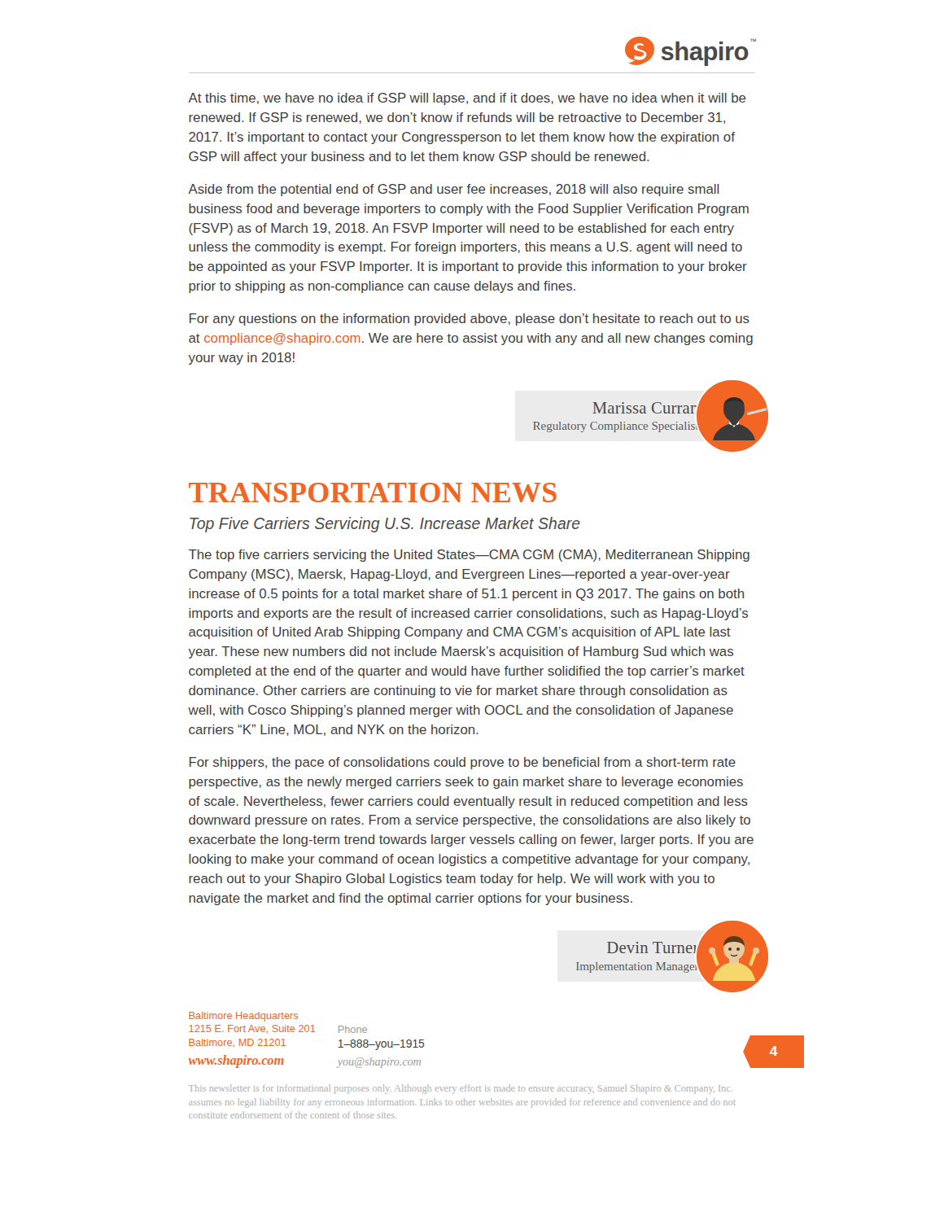shapiro™
At this time, we have no idea if GSP will lapse, and if it does, we have no idea when it will be renewed. If GSP is renewed, we don’t know if refunds will be retroactive to December 31, 2017. It’s important to contact your Congressperson to let them know how the expiration of GSP will affect your business and to let them know GSP should be renewed.
Aside from the potential end of GSP and user fee increases, 2018 will also require small business food and beverage importers to comply with the Food Supplier Verification Program (FSVP) as of March 19, 2018. An FSVP Importer will need to be established for each entry unless the commodity is exempt. For foreign importers, this means a U.S. agent will need to be appointed as your FSVP Importer. It is important to provide this information to your broker prior to shipping as non-compliance can cause delays and fines.
For any questions on the information provided above, please don’t hesitate to reach out to us at compliance@shapiro.com. We are here to assist you with any and all new changes coming your way in 2018!
Marissa Curran
Regulatory Compliance Specialist
TRANSPORTATION NEWS
Top Five Carriers Servicing U.S. Increase Market Share
The top five carriers servicing the United States—CMA CGM (CMA), Mediterranean Shipping Company (MSC), Maersk, Hapag-Lloyd, and Evergreen Lines—reported a year-over-year increase of 0.5 points for a total market share of 51.1 percent in Q3 2017. The gains on both imports and exports are the result of increased carrier consolidations, such as Hapag-Lloyd’s acquisition of United Arab Shipping Company and CMA CGM’s acquisition of APL late last year. These new numbers did not include Maersk’s acquisition of Hamburg Sud which was completed at the end of the quarter and would have further solidified the top carrier’s market dominance. Other carriers are continuing to vie for market share through consolidation as well, with Cosco Shipping’s planned merger with OOCL and the consolidation of Japanese carriers “K” Line, MOL, and NYK on the horizon.
For shippers, the pace of consolidations could prove to be beneficial from a short-term rate perspective, as the newly merged carriers seek to gain market share to leverage economies of scale. Nevertheless, fewer carriers could eventually result in reduced competition and less downward pressure on rates. From a service perspective, the consolidations are also likely to exacerbate the long-term trend towards larger vessels calling on fewer, larger ports. If you are looking to make your command of ocean logistics a competitive advantage for your company, reach out to your Shapiro Global Logistics team today for help. We will work with you to navigate the market and find the optimal carrier options for your business.
Devin Turner
Implementation Manager
Baltimore Headquarters
1215 E. Fort Ave, Suite 201
Baltimore, MD 21201 www.shapiro.com
Phone
1–888–you–1915 you@shapiro.com
4
This newsletter is for informational purposes only. Although every effort is made to ensure accuracy, Samuel Shapiro & Company, Inc. assumes no legal liability for any erroneous information. Links to other websites are provided for reference and convenience and do not constitute endorsement of the content of those sites.